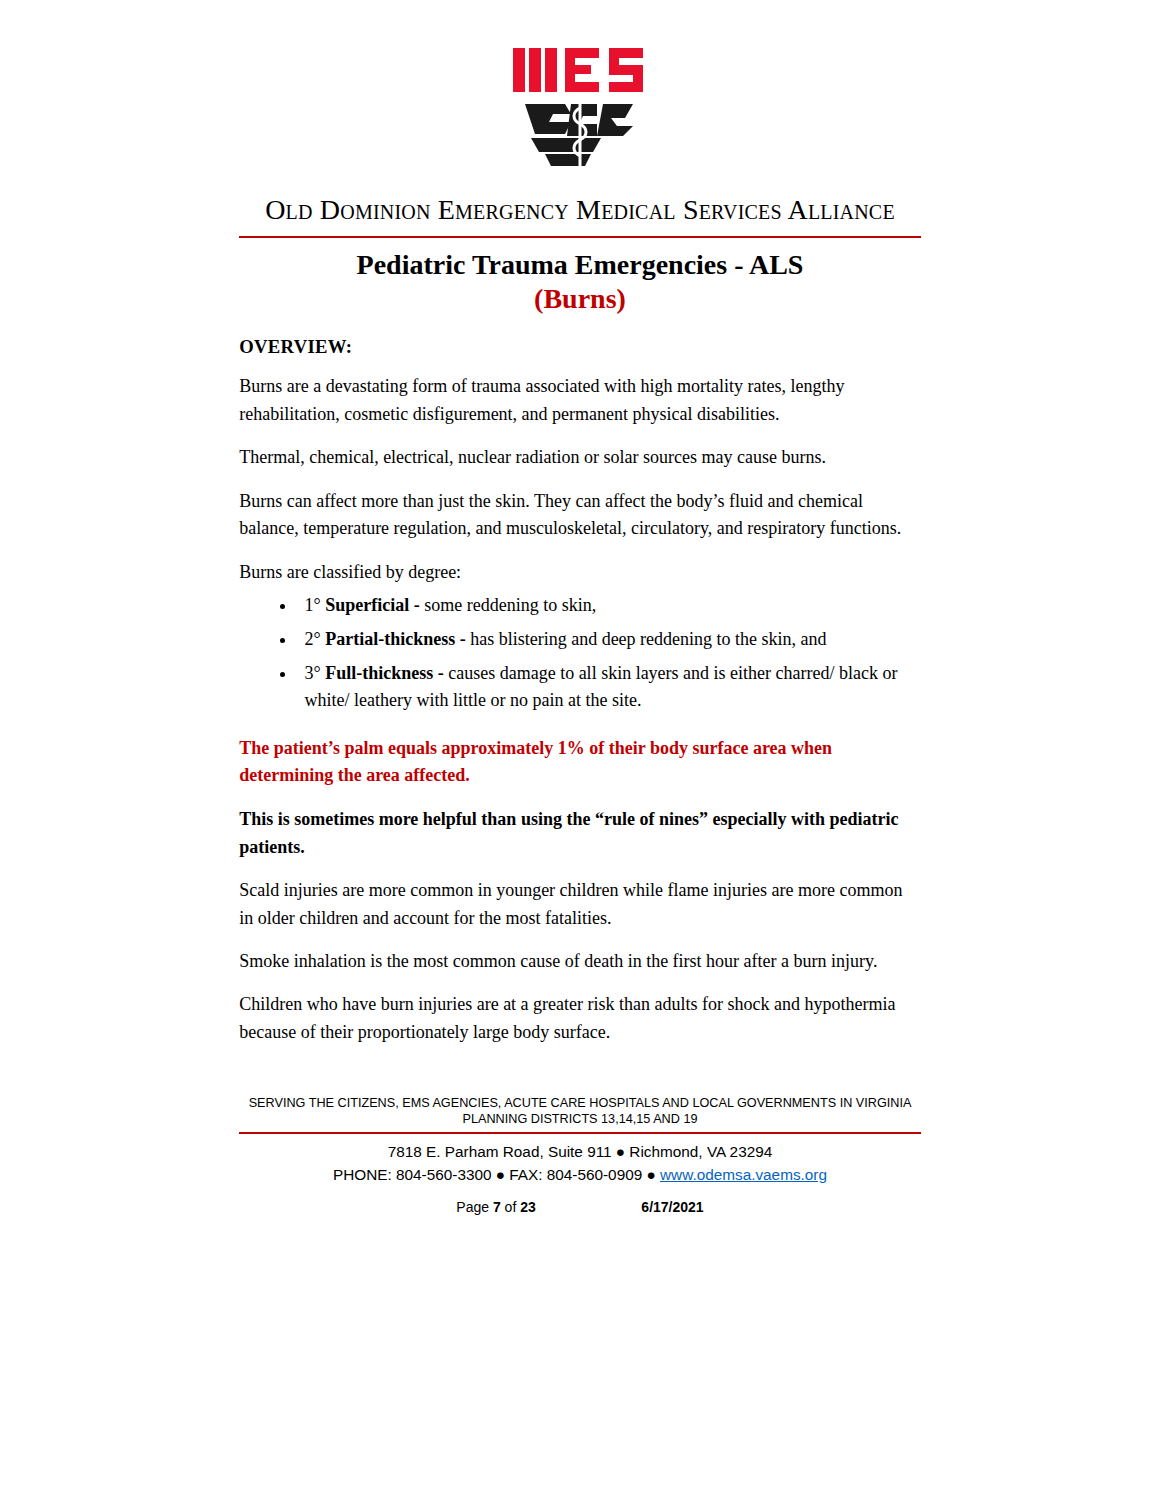Old Dominion Emergency Medical Services Alliance
Pediatric Trauma Emergencies - ALS (Burns)
OVERVIEW:
Burns are a devastating form of trauma associated with high mortality rates, lengthy rehabilitation, cosmetic disfigurement, and permanent physical disabilities.
Thermal, chemical, electrical, nuclear radiation or solar sources may cause burns.
Burns can affect more than just the skin. They can affect the body’s fluid and chemical balance, temperature regulation, and musculoskeletal, circulatory, and respiratory functions.
Burns are classified by degree:
1° Superficial - some reddening to skin,
2° Partial-thickness - has blistering and deep reddening to the skin, and
3° Full-thickness - causes damage to all skin layers and is either charred/ black or white/ leathery with little or no pain at the site.
The patient’s palm equals approximately 1% of their body surface area when determining the area affected.
This is sometimes more helpful than using the “rule of nines” especially with pediatric patients.
Scald injuries are more common in younger children while flame injuries are more common in older children and account for the most fatalities.
Smoke inhalation is the most common cause of death in the first hour after a burn injury.
Children who have burn injuries are at a greater risk than adults for shock and hypothermia because of their proportionately large body surface.
SERVING THE CITIZENS, EMS AGENCIES, ACUTE CARE HOSPITALS AND LOCAL GOVERNMENTS IN VIRGINIA PLANNING DISTRICTS 13,14,15 AND 19
7818 E. Parham Road, Suite 911 ● Richmond, VA 23294
PHONE: 804-560-3300 ● FAX: 804-560-0909 ● www.odemsa.vaems.org
Page 7 of 23 6/17/2021